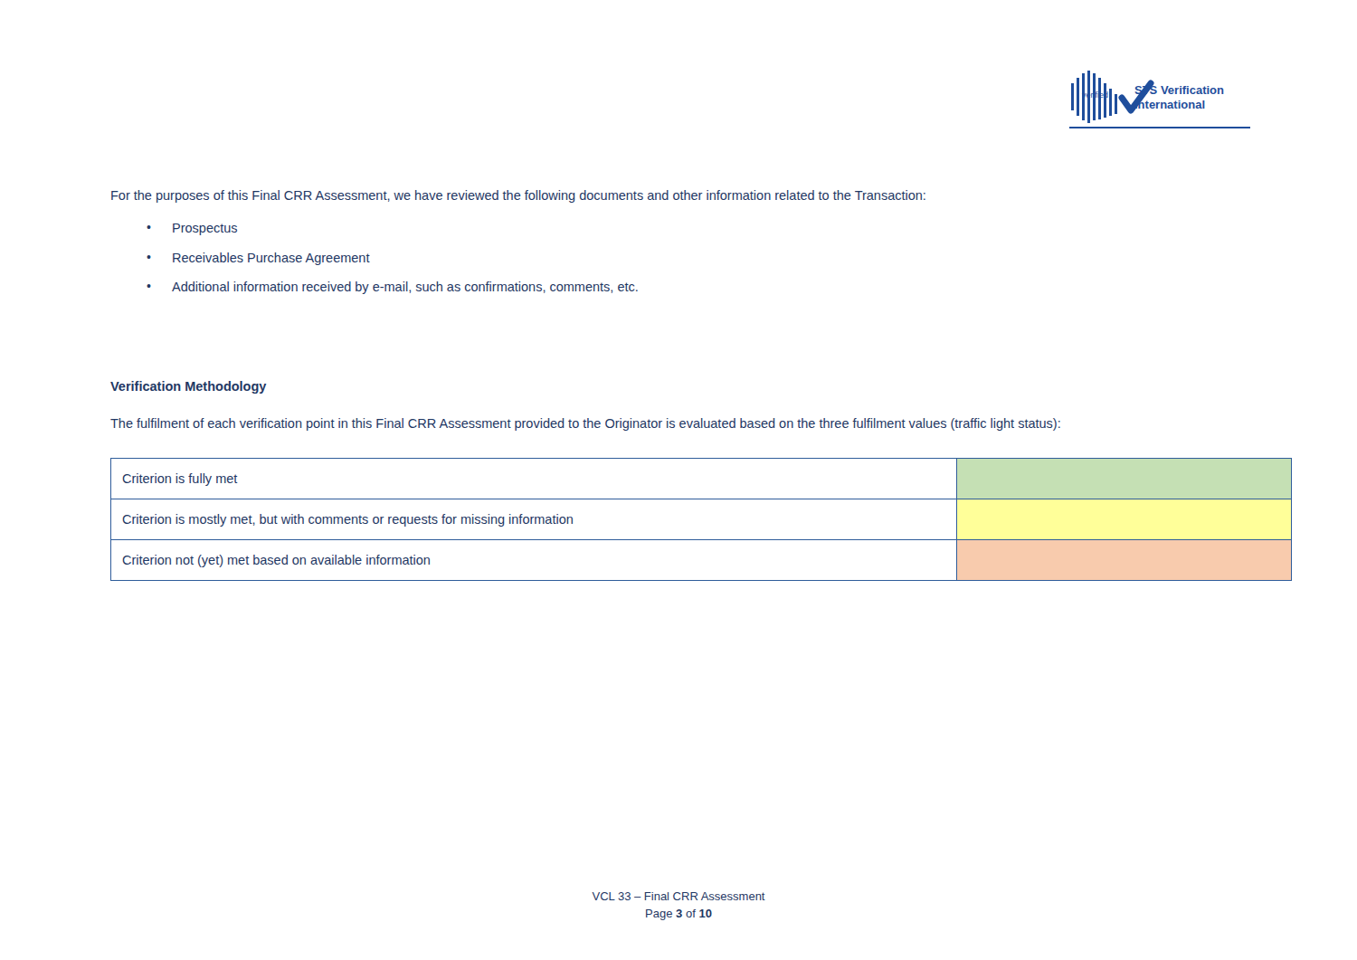verified STS Verification International
For the purposes of this Final CRR Assessment, we have reviewed the following documents and other information related to the Transaction:
Prospectus
Receivables Purchase Agreement
Additional information received by e-mail, such as confirmations, comments, etc.
Verification Methodology
The fulfilment of each verification point in this Final CRR Assessment provided to the Originator is evaluated based on the three fulfilment values (traffic light status):
| Criterion is fully met | |
| Criterion is mostly met, but with comments or requests for missing information | |
| Criterion not (yet) met based on available information | |
VCL 33 – Final CRR Assessment
Page 3 of 10